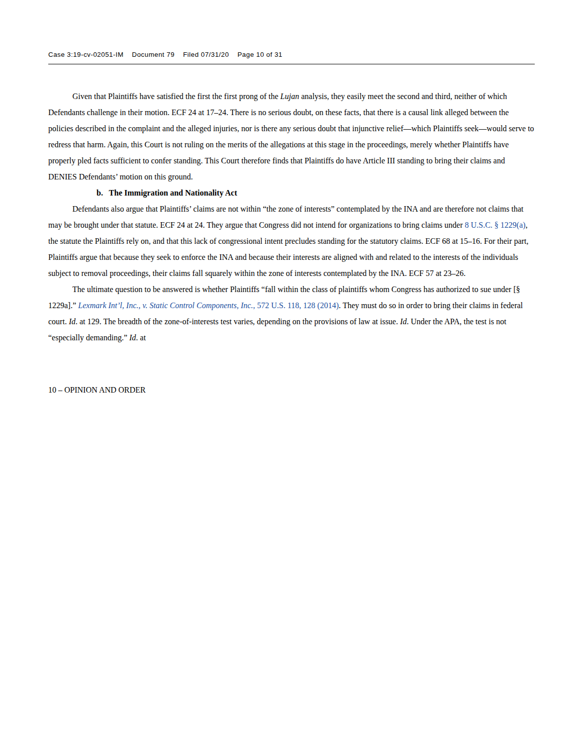Case 3:19-cv-02051-IM Document 79 Filed 07/31/20 Page 10 of 31
Given that Plaintiffs have satisfied the first the first prong of the Lujan analysis, they easily meet the second and third, neither of which Defendants challenge in their motion. ECF 24 at 17–24. There is no serious doubt, on these facts, that there is a causal link alleged between the policies described in the complaint and the alleged injuries, nor is there any serious doubt that injunctive relief—which Plaintiffs seek—would serve to redress that harm. Again, this Court is not ruling on the merits of the allegations at this stage in the proceedings, merely whether Plaintiffs have properly pled facts sufficient to confer standing. This Court therefore finds that Plaintiffs do have Article III standing to bring their claims and DENIES Defendants’ motion on this ground.
b. The Immigration and Nationality Act
Defendants also argue that Plaintiffs’ claims are not within “the zone of interests” contemplated by the INA and are therefore not claims that may be brought under that statute. ECF 24 at 24. They argue that Congress did not intend for organizations to bring claims under 8 U.S.C. § 1229(a), the statute the Plaintiffs rely on, and that this lack of congressional intent precludes standing for the statutory claims. ECF 68 at 15–16. For their part, Plaintiffs argue that because they seek to enforce the INA and because their interests are aligned with and related to the interests of the individuals subject to removal proceedings, their claims fall squarely within the zone of interests contemplated by the INA. ECF 57 at 23–26.
The ultimate question to be answered is whether Plaintiffs “fall within the class of plaintiffs whom Congress has authorized to sue under [§ 1229a].” Lexmark Int’l, Inc., v. Static Control Components, Inc., 572 U.S. 118, 128 (2014). They must do so in order to bring their claims in federal court. Id. at 129. The breadth of the zone-of-interests test varies, depending on the provisions of law at issue. Id. Under the APA, the test is not “especially demanding.” Id. at
10 – OPINION AND ORDER